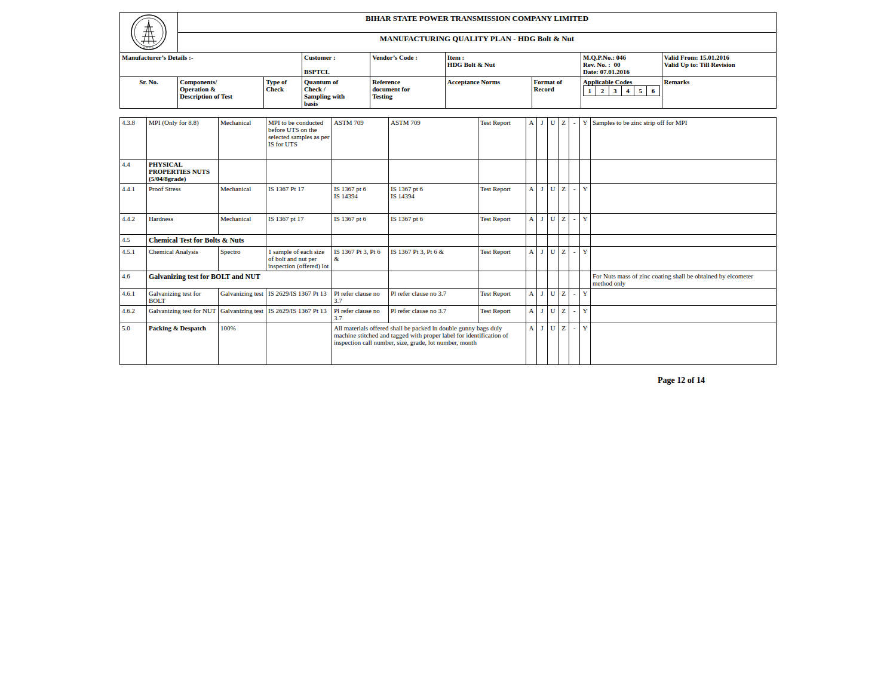| BSPTCL | BIHAR STATE POWER TRANSMISSION COMPANY LIMITED |
| MANUFACTURING QUALITY PLAN - HDG Bolt & Nut |
| Manufacturer’s Details :- | Customer : BSPTCL | Vendor’s Code : | Item : HDG Bolt & Nut | M.Q.P.No.: 046 Rev. No. : 00 Date: 07.01.2016 | Valid From: 15.01.2016 Valid Up to: Till Revision |
| Sr. No. | Components/ Operation & Description of Test | Type of Check | Quantum of Check / Sampling with basis | Reference document for Testing | Acceptance Norms | Format of Record | Applicable Codes / 1 / 2 / 3 / 4 / 5 / 6 / | Remarks |
| 4.3.8 | MPI (Only for 8.8) | Mechanical | MPI to be conducted before UTS on the selected samples as per IS for UTS | ASTM 709 | ASTM 709 | Test Report | A | J | U | Z | - | Y | Samples to be zinc strip off for MPI |
| 4.4 | PHYSICAL PROPERTIES NUTS (5/04/8grade) | | | | | | | | | | | | |
| 4.4.1 | Proof Stress | Mechanical | IS 1367 Pt 17 | IS 1367 pt 6 IS 14394 | IS 1367 pt 6 IS 14394 | Test Report | A | J | U | Z | - | Y | |
| 4.4.2 | Hardness | Mechanical | IS 1367 pt 17 | IS 1367 pt 6 | IS 1367 pt 6 | Test Report | A | J | U | Z | - | Y | |
| 4.5 | Chemical Test for Bolts & Nuts | | | | | | | | | | | |
| 4.5.1 | Chemical Analysis | Spectro | 1 sample of each size of bolt and nut per inspection (offered) lot | IS 1367 Pt 3, Pt 6 & | IS 1367 Pt 3, Pt 6 & | Test Report | A | J | U | Z | - | Y | |
| 4.6 | Galvanizing test for BOLT and NUT | | | | | | | | | | For Nuts mass of zinc coating shall be obtained by elcometer method only |
| 4.6.1 | Galvanizing test for BOLT | Galvanizing test | IS 2629/IS 1367 Pt 13 | Pl refer clause no 3.7 | Pl refer clause no 3.7 | Test Report | A | J | U | Z | - | Y | |
| 4.6.2 | Galvanizing test for NUT | Galvanizing test | IS 2629/IS 1367 Pt 13 | Pl refer clause no 3.7 | Pl refer clause no 3.7 | Test Report | A | J | U | Z | - | Y | |
| 5.0 | Packing & Despatch | 100% | | All materials offered shall be packed in double gunny bags duly machine stitched and tagged with proper label for identification of inspection call number, size, grade, lot number, month | A | J | U | Z | - | Y | |
Page 12 of 14